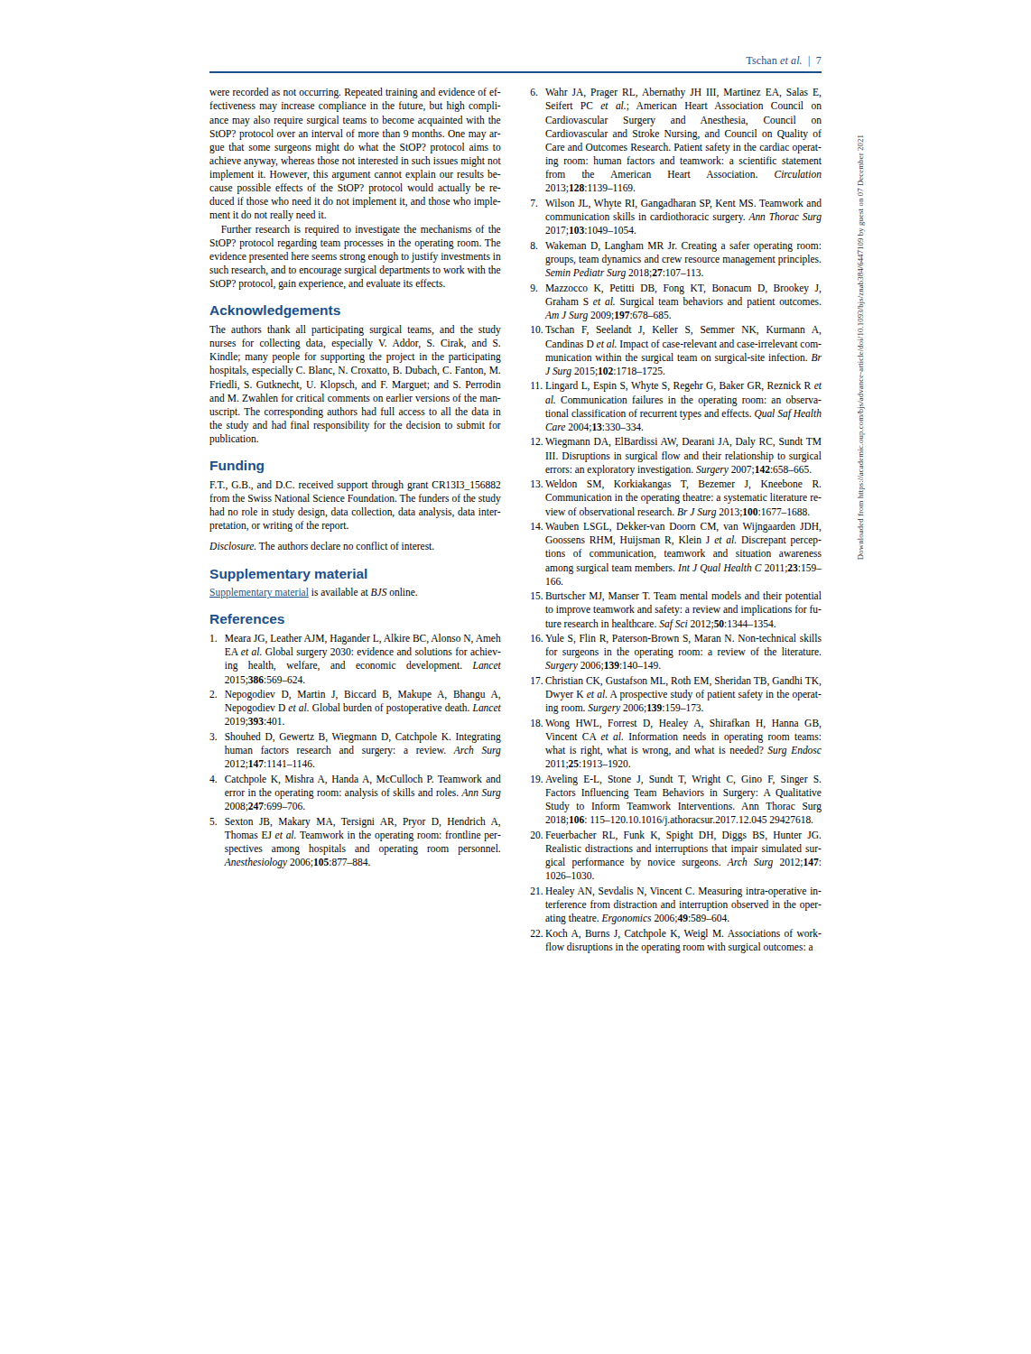Tschan et al. | 7
Downloaded from https://academic.oup.com/bjs/advance-article/doi/10.1093/bjs/znab384/6447109 by guest on 07 December 2021
were recorded as not occurring. Repeated training and evidence of effectiveness may increase compliance in the future, but high compliance may also require surgical teams to become acquainted with the StOP? protocol over an interval of more than 9 months. One may argue that some surgeons might do what the StOP? protocol aims to achieve anyway, whereas those not interested in such issues might not implement it. However, this argument cannot explain our results because possible effects of the StOP? protocol would actually be reduced if those who need it do not implement it, and those who implement it do not really need it.
Further research is required to investigate the mechanisms of the StOP? protocol regarding team processes in the operating room. The evidence presented here seems strong enough to justify investments in such research, and to encourage surgical departments to work with the StOP? protocol, gain experience, and evaluate its effects.
Acknowledgements
The authors thank all participating surgical teams, and the study nurses for collecting data, especially V. Addor, S. Cirak, and S. Kindle; many people for supporting the project in the participating hospitals, especially C. Blanc, N. Croxatto, B. Dubach, C. Fanton, M. Friedli, S. Gutknecht, U. Klopsch, and F. Marguet; and S. Perrodin and M. Zwahlen for critical comments on earlier versions of the manuscript. The corresponding authors had full access to all the data in the study and had final responsibility for the decision to submit for publication.
Funding
F.T., G.B., and D.C. received support through grant CR13I3_156882 from the Swiss National Science Foundation. The funders of the study had no role in study design, data collection, data analysis, data interpretation, or writing of the report.
Disclosure. The authors declare no conflict of interest.
Supplementary material
Supplementary material is available at BJS online.
References
Meara JG, Leather AJM, Hagander L, Alkire BC, Alonso N, Ameh EA et al. Global surgery 2030: evidence and solutions for achieving health, welfare, and economic development. Lancet 2015;386:569–624.
Nepogodiev D, Martin J, Biccard B, Makupe A, Bhangu A, Nepogodiev D et al. Global burden of postoperative death. Lancet 2019;393:401.
Shouhed D, Gewertz B, Wiegmann D, Catchpole K. Integrating human factors research and surgery: a review. Arch Surg 2012;147:1141–1146.
Catchpole K, Mishra A, Handa A, McCulloch P. Teamwork and error in the operating room: analysis of skills and roles. Ann Surg 2008;247:699–706.
Sexton JB, Makary MA, Tersigni AR, Pryor D, Hendrich A, Thomas EJ et al. Teamwork in the operating room: frontline perspectives among hospitals and operating room personnel. Anesthesiology 2006;105:877–884.
Wahr JA, Prager RL, Abernathy JH III, Martinez EA, Salas E, Seifert PC et al.; American Heart Association Council on Cardiovascular Surgery and Anesthesia, Council on Cardiovascular and Stroke Nursing, and Council on Quality of Care and Outcomes Research. Patient safety in the cardiac operating room: human factors and teamwork: a scientific statement from the American Heart Association. Circulation 2013;128:1139–1169.
Wilson JL, Whyte RI, Gangadharan SP, Kent MS. Teamwork and communication skills in cardiothoracic surgery. Ann Thorac Surg 2017;103:1049–1054.
Wakeman D, Langham MR Jr. Creating a safer operating room: groups, team dynamics and crew resource management principles. Semin Pediatr Surg 2018;27:107–113.
Mazzocco K, Petitti DB, Fong KT, Bonacum D, Brookey J, Graham S et al. Surgical team behaviors and patient outcomes. Am J Surg 2009;197:678–685.
Tschan F, Seelandt J, Keller S, Semmer NK, Kurmann A, Candinas D et al. Impact of case-relevant and case-irrelevant communication within the surgical team on surgical-site infection. Br J Surg 2015;102:1718–1725.
Lingard L, Espin S, Whyte S, Regehr G, Baker GR, Reznick R et al. Communication failures in the operating room: an observational classification of recurrent types and effects. Qual Saf Health Care 2004;13:330–334.
Wiegmann DA, ElBardissi AW, Dearani JA, Daly RC, Sundt TM III. Disruptions in surgical flow and their relationship to surgical errors: an exploratory investigation. Surgery 2007;142:658–665.
Weldon SM, Korkiakangas T, Bezemer J, Kneebone R. Communication in the operating theatre: a systematic literature review of observational research. Br J Surg 2013;100:1677–1688.
Wauben LSGL, Dekker-van Doorn CM, van Wijngaarden JDH, Goossens RHM, Huijsman R, Klein J et al. Discrepant perceptions of communication, teamwork and situation awareness among surgical team members. Int J Qual Health C 2011;23:159–166.
Burtscher MJ, Manser T. Team mental models and their potential to improve teamwork and safety: a review and implications for future research in healthcare. Saf Sci 2012;50:1344–1354.
Yule S, Flin R, Paterson-Brown S, Maran N. Non-technical skills for surgeons in the operating room: a review of the literature. Surgery 2006;139:140–149.
Christian CK, Gustafson ML, Roth EM, Sheridan TB, Gandhi TK, Dwyer K et al. A prospective study of patient safety in the operating room. Surgery 2006;139:159–173.
Wong HWL, Forrest D, Healey A, Shirafkan H, Hanna GB, Vincent CA et al. Information needs in operating room teams: what is right, what is wrong, and what is needed? Surg Endosc 2011;25:1913–1920.
Aveling E-L, Stone J, Sundt T, Wright C, Gino F, Singer S. Factors Influencing Team Behaviors in Surgery: A Qualitative Study to Inform Teamwork Interventions. Ann Thorac Surg 2018;106: 115–120.10.1016/j.athoracsur.2017.12.045 29427618.
Feuerbacher RL, Funk K, Spight DH, Diggs BS, Hunter JG. Realistic distractions and interruptions that impair simulated surgical performance by novice surgeons. Arch Surg 2012;147: 1026–1030.
Healey AN, Sevdalis N, Vincent C. Measuring intra-operative interference from distraction and interruption observed in the operating theatre. Ergonomics 2006;49:589–604.
Koch A, Burns J, Catchpole K, Weigl M. Associations of workflow disruptions in the operating room with surgical outcomes: a